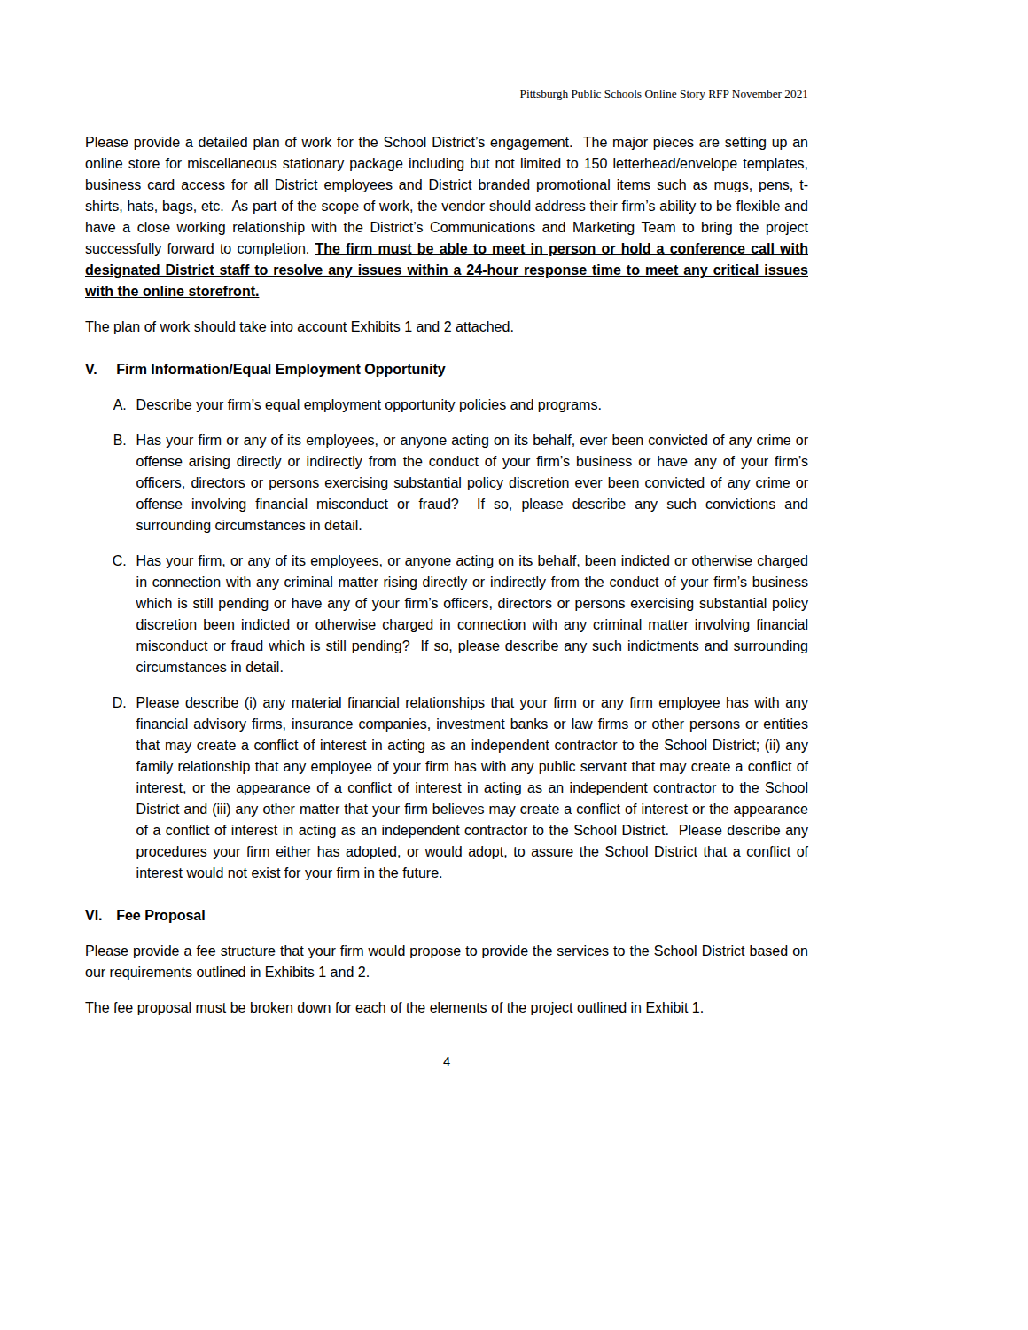Pittsburgh Public Schools Online Story RFP November 2021
Please provide a detailed plan of work for the School District’s engagement. The major pieces are setting up an online store for miscellaneous stationary package including but not limited to 150 letterhead/envelope templates, business card access for all District employees and District branded promotional items such as mugs, pens, t-shirts, hats, bags, etc. As part of the scope of work, the vendor should address their firm’s ability to be flexible and have a close working relationship with the District’s Communications and Marketing Team to bring the project successfully forward to completion. The firm must be able to meet in person or hold a conference call with designated District staff to resolve any issues within a 24-hour response time to meet any critical issues with the online storefront.
The plan of work should take into account Exhibits 1 and 2 attached.
V. Firm Information/Equal Employment Opportunity
Describe your firm’s equal employment opportunity policies and programs.
Has your firm or any of its employees, or anyone acting on its behalf, ever been convicted of any crime or offense arising directly or indirectly from the conduct of your firm’s business or have any of your firm’s officers, directors or persons exercising substantial policy discretion ever been convicted of any crime or offense involving financial misconduct or fraud? If so, please describe any such convictions and surrounding circumstances in detail.
Has your firm, or any of its employees, or anyone acting on its behalf, been indicted or otherwise charged in connection with any criminal matter rising directly or indirectly from the conduct of your firm’s business which is still pending or have any of your firm’s officers, directors or persons exercising substantial policy discretion been indicted or otherwise charged in connection with any criminal matter involving financial misconduct or fraud which is still pending? If so, please describe any such indictments and surrounding circumstances in detail.
Please describe (i) any material financial relationships that your firm or any firm employee has with any financial advisory firms, insurance companies, investment banks or law firms or other persons or entities that may create a conflict of interest in acting as an independent contractor to the School District; (ii) any family relationship that any employee of your firm has with any public servant that may create a conflict of interest, or the appearance of a conflict of interest in acting as an independent contractor to the School District and (iii) any other matter that your firm believes may create a conflict of interest or the appearance of a conflict of interest in acting as an independent contractor to the School District. Please describe any procedures your firm either has adopted, or would adopt, to assure the School District that a conflict of interest would not exist for your firm in the future.
VI. Fee Proposal
Please provide a fee structure that your firm would propose to provide the services to the School District based on our requirements outlined in Exhibits 1 and 2.
The fee proposal must be broken down for each of the elements of the project outlined in Exhibit 1.
4